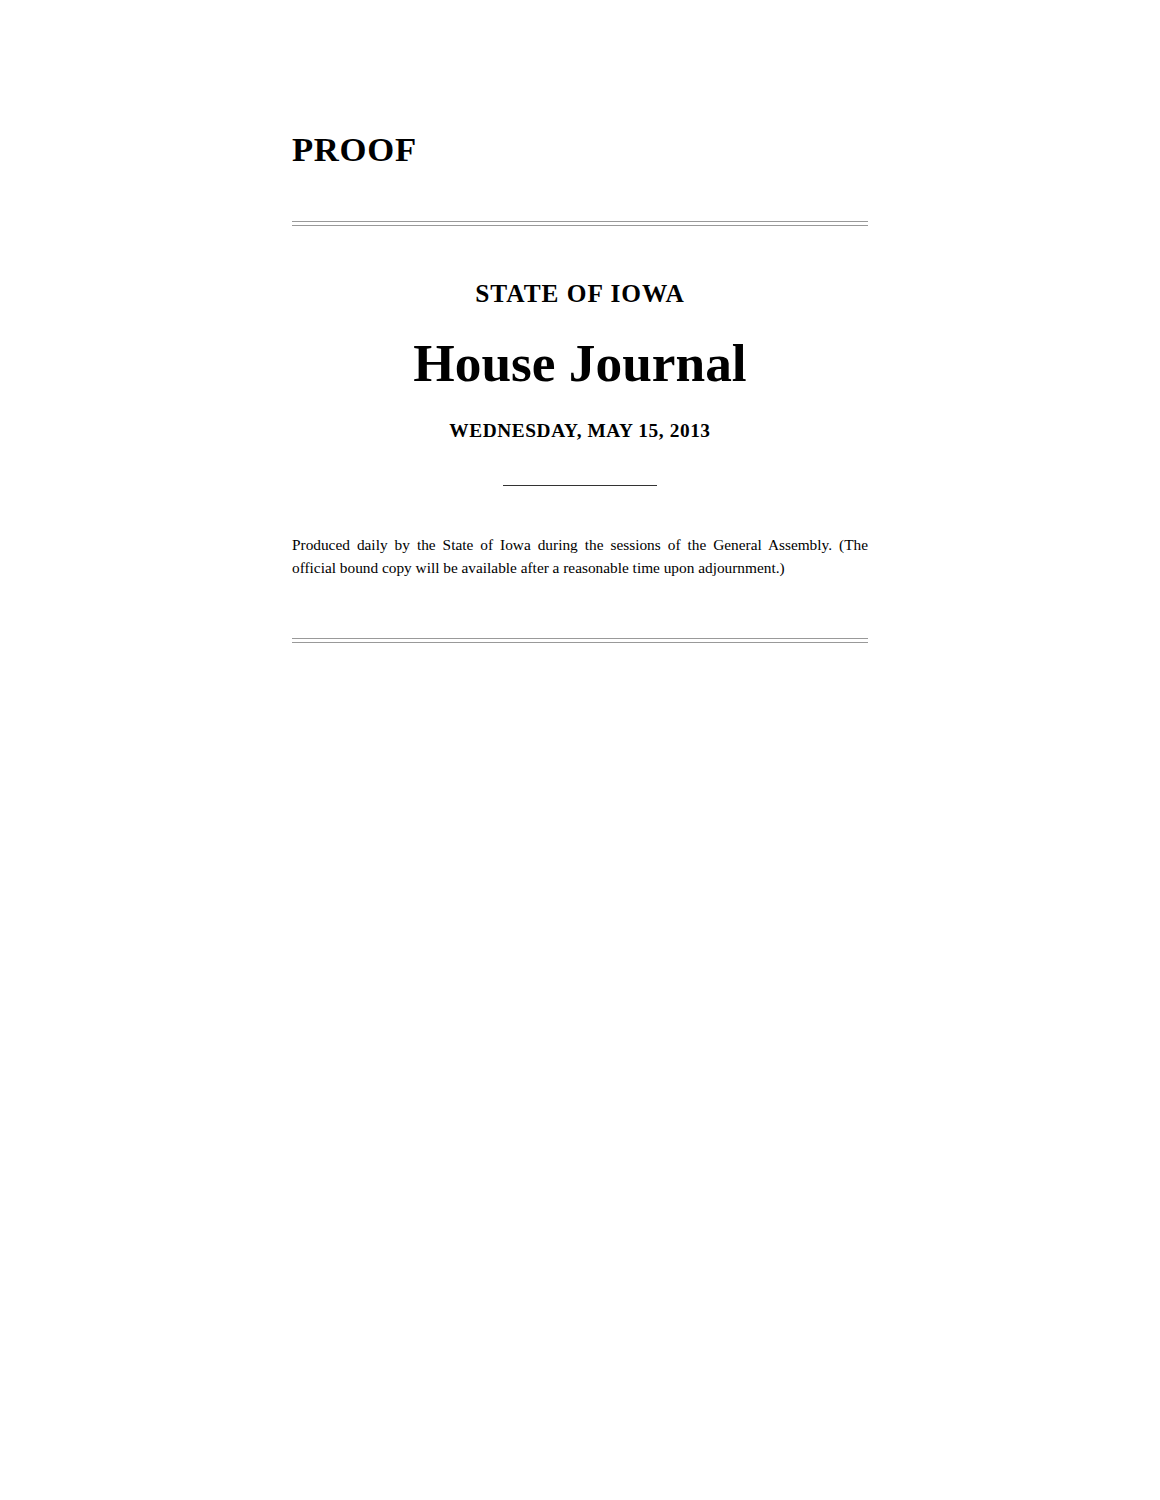PROOF
STATE OF IOWA
House Journal
WEDNESDAY, MAY 15, 2013
Produced daily by the State of Iowa during the sessions of the General Assembly. (The official bound copy will be available after a reasonable time upon adjournment.)